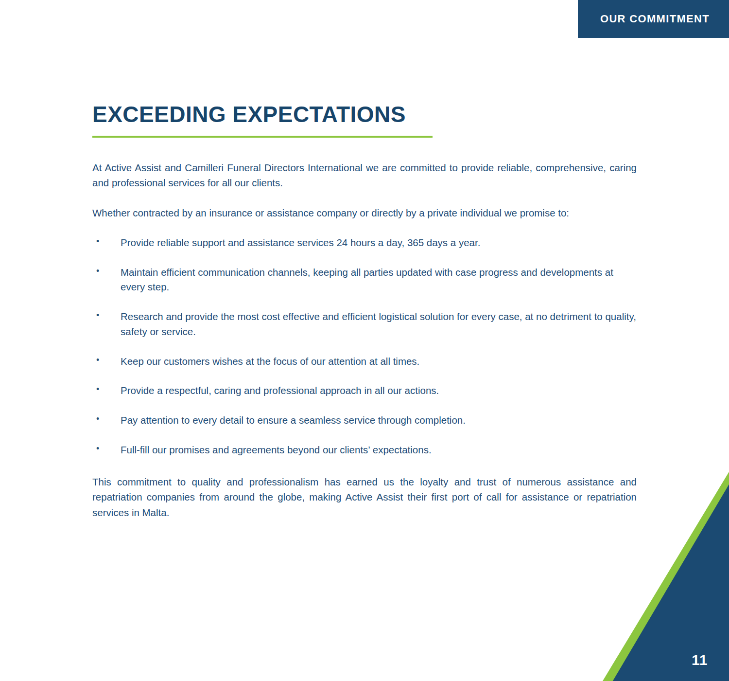Our Commitment
Exceeding Expectations
At Active Assist and Camilleri Funeral Directors International we are committed to provide reliable, comprehensive, caring and professional services for all our clients.
Whether contracted by an insurance or assistance company or directly by a private individual we promise to:
Provide reliable support and assistance services 24 hours a day, 365 days a year.
Maintain efficient communication channels, keeping all parties updated with case progress and developments at every step.
Research and provide the most cost effective and efficient logistical solution for every case, at no detriment to quality, safety or service.
Keep our customers wishes at the focus of our attention at all times.
Provide a respectful, caring and professional approach in all our actions.
Pay attention to every detail to ensure a seamless service through completion.
Full-fill our promises and agreements beyond our clients’ expectations.
This commitment to quality and professionalism has earned us the loyalty and trust of numerous assistance and repatriation companies from around the globe, making Active Assist their first port of call for assistance or repatriation services in Malta.
11